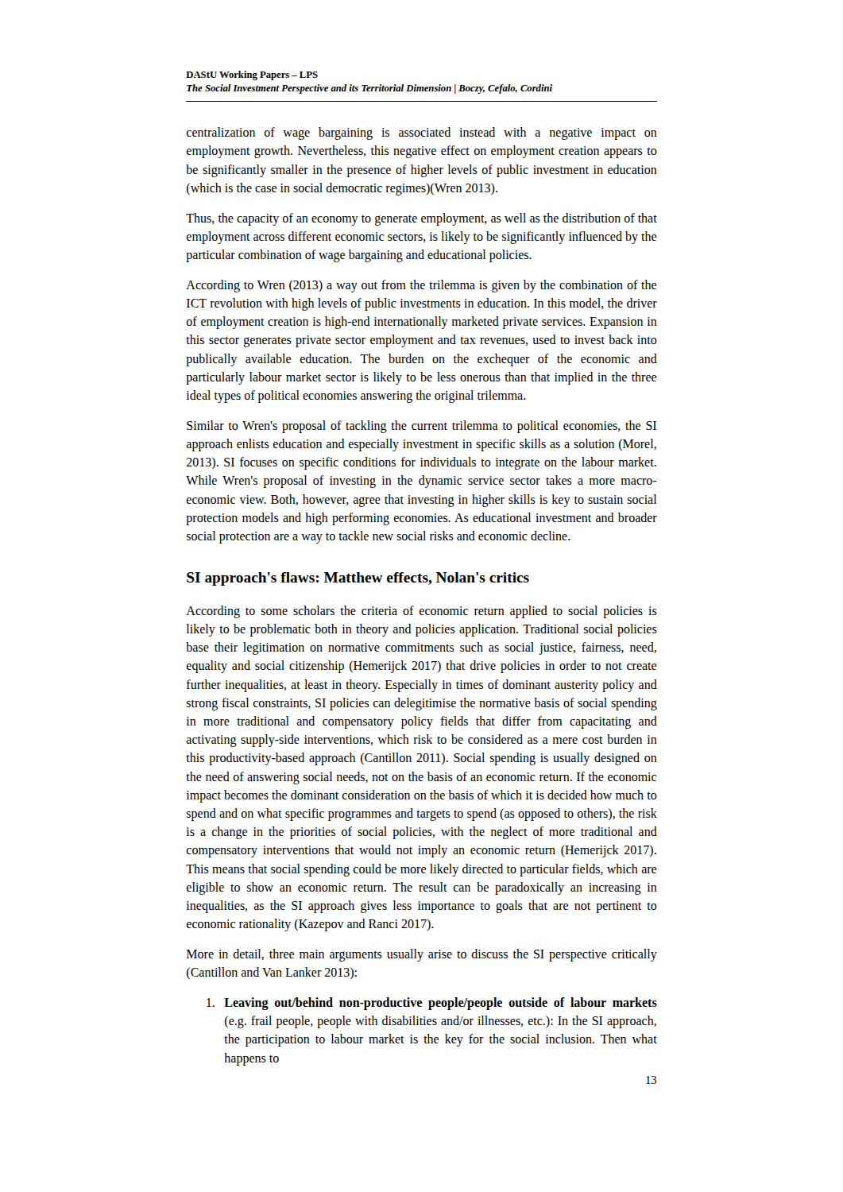DAStU Working Papers – LPS
The Social Investment Perspective and its Territorial Dimension | Boczy, Cefalo, Cordini
centralization of wage bargaining is associated instead with a negative impact on employment growth. Nevertheless, this negative effect on employment creation appears to be significantly smaller in the presence of higher levels of public investment in education (which is the case in social democratic regimes)(Wren 2013).
Thus, the capacity of an economy to generate employment, as well as the distribution of that employment across different economic sectors, is likely to be significantly influenced by the particular combination of wage bargaining and educational policies.
According to Wren (2013) a way out from the trilemma is given by the combination of the ICT revolution with high levels of public investments in education. In this model, the driver of employment creation is high-end internationally marketed private services. Expansion in this sector generates private sector employment and tax revenues, used to invest back into publically available education. The burden on the exchequer of the economic and particularly labour market sector is likely to be less onerous than that implied in the three ideal types of political economies answering the original trilemma.
Similar to Wren's proposal of tackling the current trilemma to political economies, the SI approach enlists education and especially investment in specific skills as a solution (Morel, 2013). SI focuses on specific conditions for individuals to integrate on the labour market. While Wren's proposal of investing in the dynamic service sector takes a more macro-economic view. Both, however, agree that investing in higher skills is key to sustain social protection models and high performing economies. As educational investment and broader social protection are a way to tackle new social risks and economic decline.
SI approach's flaws: Matthew effects, Nolan's critics
According to some scholars the criteria of economic return applied to social policies is likely to be problematic both in theory and policies application. Traditional social policies base their legitimation on normative commitments such as social justice, fairness, need, equality and social citizenship (Hemerijck 2017) that drive policies in order to not create further inequalities, at least in theory. Especially in times of dominant austerity policy and strong fiscal constraints, SI policies can delegitimise the normative basis of social spending in more traditional and compensatory policy fields that differ from capacitating and activating supply-side interventions, which risk to be considered as a mere cost burden in this productivity-based approach (Cantillon 2011). Social spending is usually designed on the need of answering social needs, not on the basis of an economic return. If the economic impact becomes the dominant consideration on the basis of which it is decided how much to spend and on what specific programmes and targets to spend (as opposed to others), the risk is a change in the priorities of social policies, with the neglect of more traditional and compensatory interventions that would not imply an economic return (Hemerijck 2017). This means that social spending could be more likely directed to particular fields, which are eligible to show an economic return. The result can be paradoxically an increasing in inequalities, as the SI approach gives less importance to goals that are not pertinent to economic rationality (Kazepov and Ranci 2017).
More in detail, three main arguments usually arise to discuss the SI perspective critically (Cantillon and Van Lanker 2013):
Leaving out/behind non-productive people/people outside of labour markets (e.g. frail people, people with disabilities and/or illnesses, etc.): In the SI approach, the participation to labour market is the key for the social inclusion. Then what happens to
13